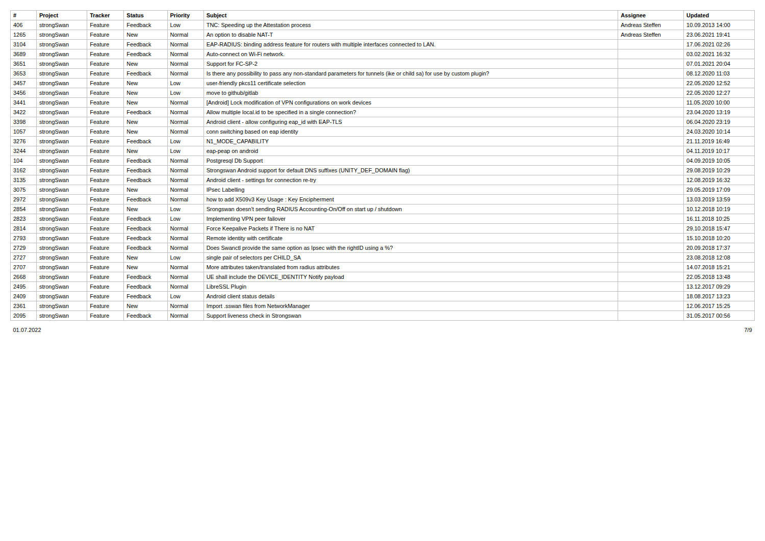| # | Project | Tracker | Status | Priority | Subject | Assignee | Updated |
| --- | --- | --- | --- | --- | --- | --- | --- |
| 406 | strongSwan | Feature | Feedback | Low | TNC: Speeding up the Attestation process | Andreas Steffen | 10.09.2013 14:00 |
| 1265 | strongSwan | Feature | New | Normal | An option to disable NAT-T | Andreas Steffen | 23.06.2021 19:41 |
| 3104 | strongSwan | Feature | Feedback | Normal | EAP-RADIUS: binding address feature for routers with multiple interfaces connected to LAN. | | 17.06.2021 02:26 |
| 3689 | strongSwan | Feature | Feedback | Normal | Auto-connect on Wi-Fi network. | | 03.02.2021 16:32 |
| 3651 | strongSwan | Feature | New | Normal | Support for FC-SP-2 | | 07.01.2021 20:04 |
| 3653 | strongSwan | Feature | Feedback | Normal | Is there any possibility to pass any non-standard parameters for tunnels (ike or child sa) for use by custom plugin? | | 08.12.2020 11:03 |
| 3457 | strongSwan | Feature | New | Low | user-friendly pkcs11 certificate selection | | 22.05.2020 12:52 |
| 3456 | strongSwan | Feature | New | Low | move to github/gitlab | | 22.05.2020 12:27 |
| 3441 | strongSwan | Feature | New | Normal | [Android] Lock modification of VPN configurations on work devices | | 11.05.2020 10:00 |
| 3422 | strongSwan | Feature | Feedback | Normal | Allow multiple local.id to be specified in a single connection? | | 23.04.2020 13:19 |
| 3398 | strongSwan | Feature | New | Normal | Android client - allow configuring eap_id with EAP-TLS | | 06.04.2020 23:19 |
| 1057 | strongSwan | Feature | New | Normal | conn switching based on eap identity | | 24.03.2020 10:14 |
| 3276 | strongSwan | Feature | Feedback | Low | N1_MODE_CAPABILITY | | 21.11.2019 16:49 |
| 3244 | strongSwan | Feature | New | Low | eap-peap on android | | 04.11.2019 10:17 |
| 104 | strongSwan | Feature | Feedback | Normal | Postgresql Db Support | | 04.09.2019 10:05 |
| 3162 | strongSwan | Feature | Feedback | Normal | Strongswan Android support for default DNS suffixes (UNITY_DEF_DOMAIN flag) | | 29.08.2019 10:29 |
| 3135 | strongSwan | Feature | Feedback | Normal | Android client - settings for connection re-try | | 12.08.2019 16:32 |
| 3075 | strongSwan | Feature | New | Normal | IPsec Labelling | | 29.05.2019 17:09 |
| 2972 | strongSwan | Feature | Feedback | Normal | how to add X509v3 Key Usage : Key Encipherment | | 13.03.2019 13:59 |
| 2854 | strongSwan | Feature | New | Low | Srongswan doesn't sending RADIUS Accounting-On/Off on start up / shutdown | | 10.12.2018 10:19 |
| 2823 | strongSwan | Feature | Feedback | Low | Implementing VPN peer failover | | 16.11.2018 10:25 |
| 2814 | strongSwan | Feature | Feedback | Normal | Force Keepalive Packets if There is no NAT | | 29.10.2018 15:47 |
| 2793 | strongSwan | Feature | Feedback | Normal | Remote identity with certificate | | 15.10.2018 10:20 |
| 2729 | strongSwan | Feature | Feedback | Normal | Does Swanctl provide the same option as Ipsec with the rightID using a %? | | 20.09.2018 17:37 |
| 2727 | strongSwan | Feature | New | Low | single pair of selectors per CHILD_SA | | 23.08.2018 12:08 |
| 2707 | strongSwan | Feature | New | Normal | More attributes taken/translated from radius attributes | | 14.07.2018 15:21 |
| 2668 | strongSwan | Feature | Feedback | Normal | UE shall include the DEVICE_IDENTITY Notify payload | | 22.05.2018 13:48 |
| 2495 | strongSwan | Feature | Feedback | Normal | LibreSSL Plugin | | 13.12.2017 09:29 |
| 2409 | strongSwan | Feature | Feedback | Low | Android client status details | | 18.08.2017 13:23 |
| 2361 | strongSwan | Feature | New | Normal | Import .sswan files from NetworkManager | | 12.06.2017 15:25 |
| 2095 | strongSwan | Feature | Feedback | Normal | Support liveness check in Strongswan | | 31.05.2017 00:56 |
| 01.07.2022 | 7/9 |